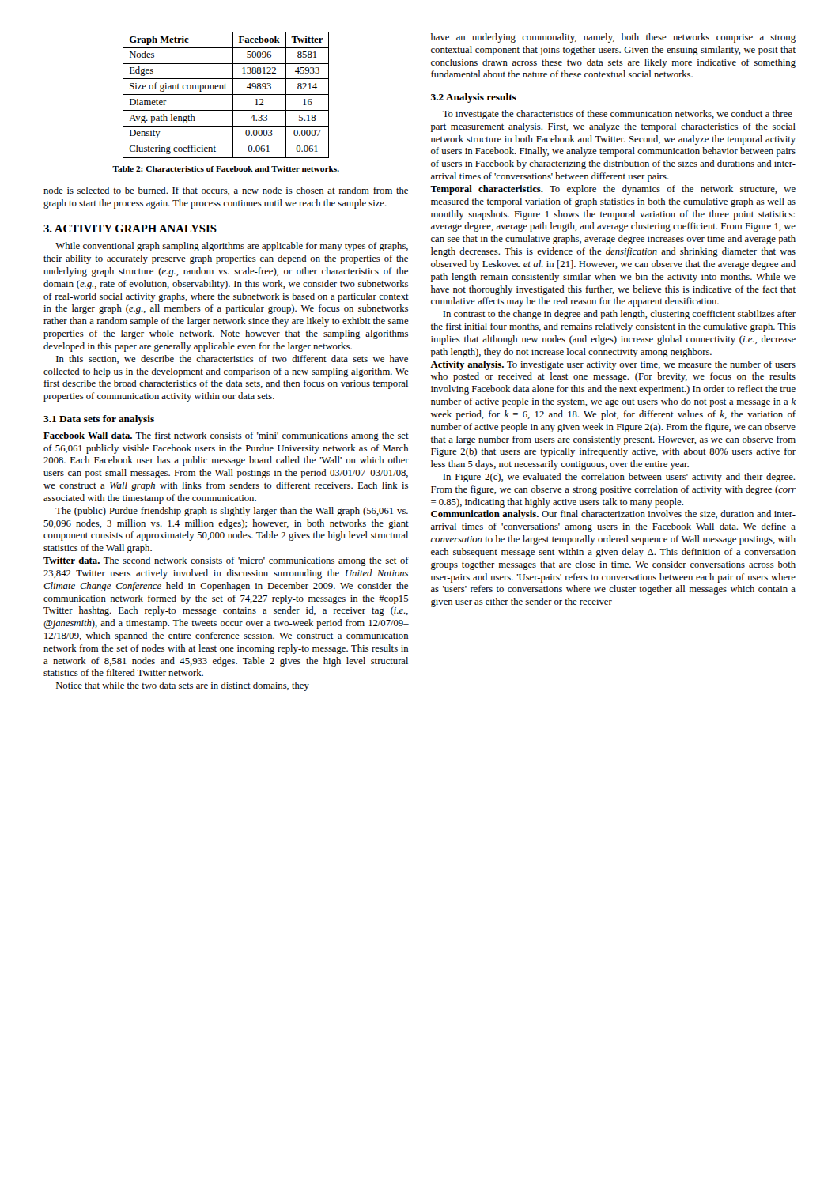| Graph Metric | Facebook | Twitter |
| --- | --- | --- |
| Nodes | 50096 | 8581 |
| Edges | 1388122 | 45933 |
| Size of giant component | 49893 | 8214 |
| Diameter | 12 | 16 |
| Avg. path length | 4.33 | 5.18 |
| Density | 0.0003 | 0.0007 |
| Clustering coefficient | 0.061 | 0.061 |
Table 2: Characteristics of Facebook and Twitter networks.
node is selected to be burned. If that occurs, a new node is chosen at random from the graph to start the process again. The process continues until we reach the sample size.
3. ACTIVITY GRAPH ANALYSIS
While conventional graph sampling algorithms are applicable for many types of graphs, their ability to accurately preserve graph properties can depend on the properties of the underlying graph structure (e.g., random vs. scale-free), or other characteristics of the domain (e.g., rate of evolution, observability). In this work, we consider two subnetworks of real-world social activity graphs, where the subnetwork is based on a particular context in the larger graph (e.g., all members of a particular group). We focus on subnetworks rather than a random sample of the larger network since they are likely to exhibit the same properties of the larger whole network. Note however that the sampling algorithms developed in this paper are generally applicable even for the larger networks.
In this section, we describe the characteristics of two different data sets we have collected to help us in the development and comparison of a new sampling algorithm. We first describe the broad characteristics of the data sets, and then focus on various temporal properties of communication activity within our data sets.
3.1 Data sets for analysis
Facebook Wall data. The first network consists of 'mini' communications among the set of 56,061 publicly visible Facebook users in the Purdue University network as of March 2008. Each Facebook user has a public message board called the 'Wall' on which other users can post small messages. From the Wall postings in the period 03/01/07–03/01/08, we construct a Wall graph with links from senders to different receivers. Each link is associated with the timestamp of the communication.
The (public) Purdue friendship graph is slightly larger than the Wall graph (56,061 vs. 50,096 nodes, 3 million vs. 1.4 million edges); however, in both networks the giant component consists of approximately 50,000 nodes. Table 2 gives the high level structural statistics of the Wall graph.
Twitter data. The second network consists of 'micro' communications among the set of 23,842 Twitter users actively involved in discussion surrounding the United Nations Climate Change Conference held in Copenhagen in December 2009. We consider the communication network formed by the set of 74,227 reply-to messages in the #cop15 Twitter hashtag. Each reply-to message contains a sender id, a receiver tag (i.e., @janesmith), and a timestamp. The tweets occur over a two-week period from 12/07/09–12/18/09, which spanned the entire conference session. We construct a communication network from the set of nodes with at least one incoming reply-to message. This results in a network of 8,581 nodes and 45,933 edges. Table 2 gives the high level structural statistics of the filtered Twitter network.
Notice that while the two data sets are in distinct domains, they
have an underlying commonality, namely, both these networks comprise a strong contextual component that joins together users. Given the ensuing similarity, we posit that conclusions drawn across these two data sets are likely more indicative of something fundamental about the nature of these contextual social networks.
3.2 Analysis results
To investigate the characteristics of these communication networks, we conduct a three-part measurement analysis. First, we analyze the temporal characteristics of the social network structure in both Facebook and Twitter. Second, we analyze the temporal activity of users in Facebook. Finally, we analyze temporal communication behavior between pairs of users in Facebook by characterizing the distribution of the sizes and durations and inter-arrival times of 'conversations' between different user pairs.
Temporal characteristics. To explore the dynamics of the network structure, we measured the temporal variation of graph statistics in both the cumulative graph as well as monthly snapshots. Figure 1 shows the temporal variation of the three point statistics: average degree, average path length, and average clustering coefficient. From Figure 1, we can see that in the cumulative graphs, average degree increases over time and average path length decreases. This is evidence of the densification and shrinking diameter that was observed by Leskovec et al. in [21]. However, we can observe that the average degree and path length remain consistently similar when we bin the activity into months. While we have not thoroughly investigated this further, we believe this is indicative of the fact that cumulative affects may be the real reason for the apparent densification.
In contrast to the change in degree and path length, clustering coefficient stabilizes after the first initial four months, and remains relatively consistent in the cumulative graph. This implies that although new nodes (and edges) increase global connectivity (i.e., decrease path length), they do not increase local connectivity among neighbors.
Activity analysis. To investigate user activity over time, we measure the number of users who posted or received at least one message. (For brevity, we focus on the results involving Facebook data alone for this and the next experiment.) In order to reflect the true number of active people in the system, we age out users who do not post a message in a k week period, for k = 6, 12 and 18. We plot, for different values of k, the variation of number of active people in any given week in Figure 2(a). From the figure, we can observe that a large number from users are consistently present. However, as we can observe from Figure 2(b) that users are typically infrequently active, with about 80% users active for less than 5 days, not necessarily contiguous, over the entire year.
In Figure 2(c), we evaluated the correlation between users' activity and their degree. From the figure, we can observe a strong positive correlation of activity with degree (corr = 0.85), indicating that highly active users talk to many people.
Communication analysis. Our final characterization involves the size, duration and inter-arrival times of 'conversations' among users in the Facebook Wall data. We define a conversation to be the largest temporally ordered sequence of Wall message postings, with each subsequent message sent within a given delay Δ. This definition of a conversation groups together messages that are close in time. We consider conversations across both user-pairs and users. 'User-pairs' refers to conversations between each pair of users where as 'users' refers to conversations where we cluster together all messages which contain a given user as either the sender or the receiver